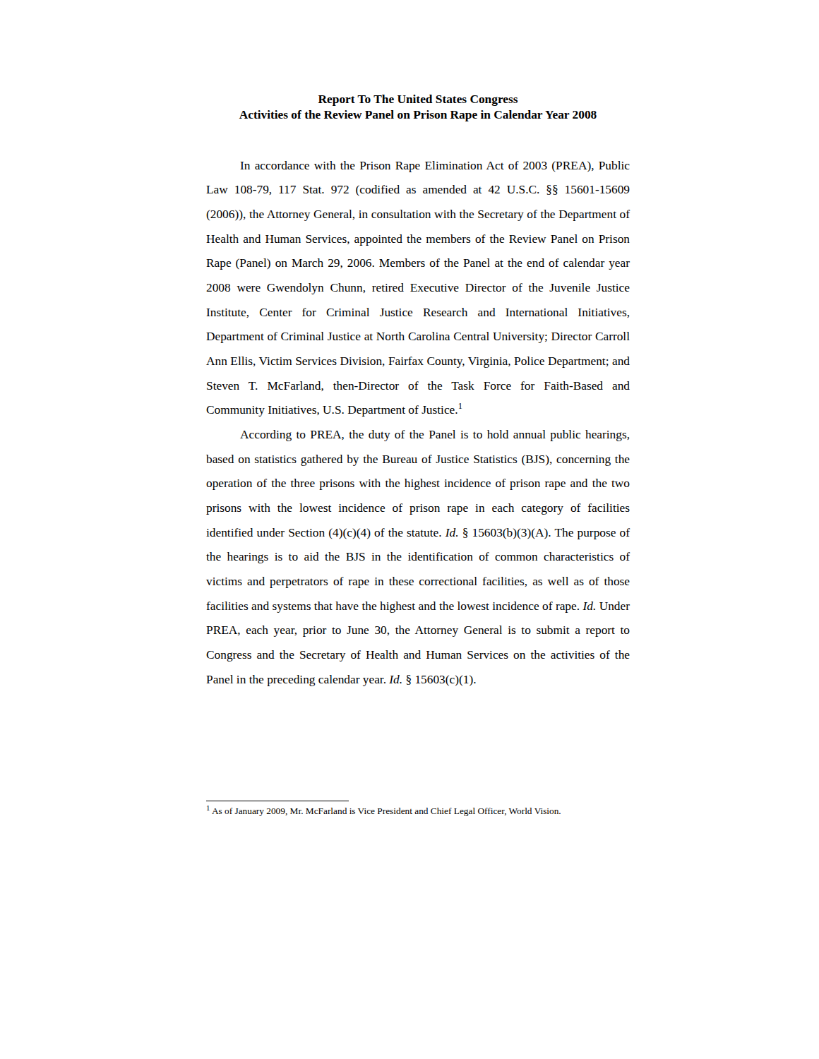Report To The United States Congress Activities of the Review Panel on Prison Rape in Calendar Year 2008
In accordance with the Prison Rape Elimination Act of 2003 (PREA), Public Law 108-79, 117 Stat. 972 (codified as amended at 42 U.S.C. §§ 15601-15609 (2006)), the Attorney General, in consultation with the Secretary of the Department of Health and Human Services, appointed the members of the Review Panel on Prison Rape (Panel) on March 29, 2006. Members of the Panel at the end of calendar year 2008 were Gwendolyn Chunn, retired Executive Director of the Juvenile Justice Institute, Center for Criminal Justice Research and International Initiatives, Department of Criminal Justice at North Carolina Central University; Director Carroll Ann Ellis, Victim Services Division, Fairfax County, Virginia, Police Department; and Steven T. McFarland, then-Director of the Task Force for Faith-Based and Community Initiatives, U.S. Department of Justice.1
According to PREA, the duty of the Panel is to hold annual public hearings, based on statistics gathered by the Bureau of Justice Statistics (BJS), concerning the operation of the three prisons with the highest incidence of prison rape and the two prisons with the lowest incidence of prison rape in each category of facilities identified under Section (4)(c)(4) of the statute. Id. § 15603(b)(3)(A). The purpose of the hearings is to aid the BJS in the identification of common characteristics of victims and perpetrators of rape in these correctional facilities, as well as of those facilities and systems that have the highest and the lowest incidence of rape. Id. Under PREA, each year, prior to June 30, the Attorney General is to submit a report to Congress and the Secretary of Health and Human Services on the activities of the Panel in the preceding calendar year. Id. § 15603(c)(1).
1 As of January 2009, Mr. McFarland is Vice President and Chief Legal Officer, World Vision.